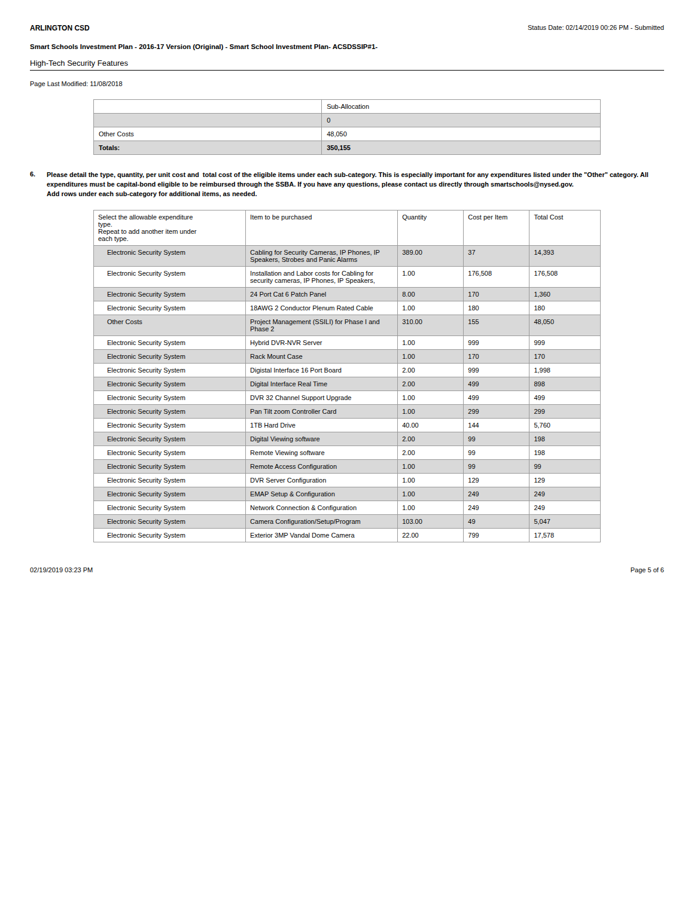ARLINGTON CSD
Status Date: 02/14/2019 00:26 PM - Submitted
Smart Schools Investment Plan - 2016-17 Version (Original) - Smart School Investment Plan- ACSDSSIP#1-
High-Tech Security Features
Page Last Modified: 11/08/2018
| | Sub-Allocation |
| | 0 |
| Other Costs | 48,050 |
| Totals: | 350,155 |
6.
Please detail the type, quantity, per unit cost and total cost of the eligible items under each sub-category. This is especially important for any expenditures listed under the "Other" category. All expenditures must be capital-bond eligible to be reimbursed through the SSBA. If you have any questions, please contact us directly through smartschools@nysed.gov.
Add rows under each sub-category for additional items, as needed.
| Select the allowable expenditure type. Repeat to add another item under each type. | Item to be purchased | Quantity | Cost per Item | Total Cost |
| Electronic Security System | Cabling for Security Cameras, IP Phones, IP Speakers, Strobes and Panic Alarms | 389.00 | 37 | 14,393 |
| Electronic Security System | Installation and Labor costs for Cabling for security cameras, IP Phones, IP Speakers, | 1.00 | 176,508 | 176,508 |
| Electronic Security System | 24 Port Cat 6 Patch Panel | 8.00 | 170 | 1,360 |
| Electronic Security System | 18AWG 2 Conductor Plenum Rated Cable | 1.00 | 180 | 180 |
| Other Costs | Project Management (SSILI) for Phase I and Phase 2 | 310.00 | 155 | 48,050 |
| Electronic Security System | Hybrid DVR-NVR Server | 1.00 | 999 | 999 |
| Electronic Security System | Rack Mount Case | 1.00 | 170 | 170 |
| Electronic Security System | Digistal Interface 16 Port Board | 2.00 | 999 | 1,998 |
| Electronic Security System | Digital Interface Real Time | 2.00 | 499 | 898 |
| Electronic Security System | DVR 32 Channel Support Upgrade | 1.00 | 499 | 499 |
| Electronic Security System | Pan Tilt zoom Controller Card | 1.00 | 299 | 299 |
| Electronic Security System | 1TB Hard Drive | 40.00 | 144 | 5,760 |
| Electronic Security System | Digital Viewing software | 2.00 | 99 | 198 |
| Electronic Security System | Remote Viewing software | 2.00 | 99 | 198 |
| Electronic Security System | Remote Access Configuration | 1.00 | 99 | 99 |
| Electronic Security System | DVR Server Configuration | 1.00 | 129 | 129 |
| Electronic Security System | EMAP Setup & Configuration | 1.00 | 249 | 249 |
| Electronic Security System | Network Connection & Configuration | 1.00 | 249 | 249 |
| Electronic Security System | Camera Configuration/Setup/Program | 103.00 | 49 | 5,047 |
| Electronic Security System | Exterior 3MP Vandal Dome Camera | 22.00 | 799 | 17,578 |
02/19/2019 03:23 PM
Page 5 of 6